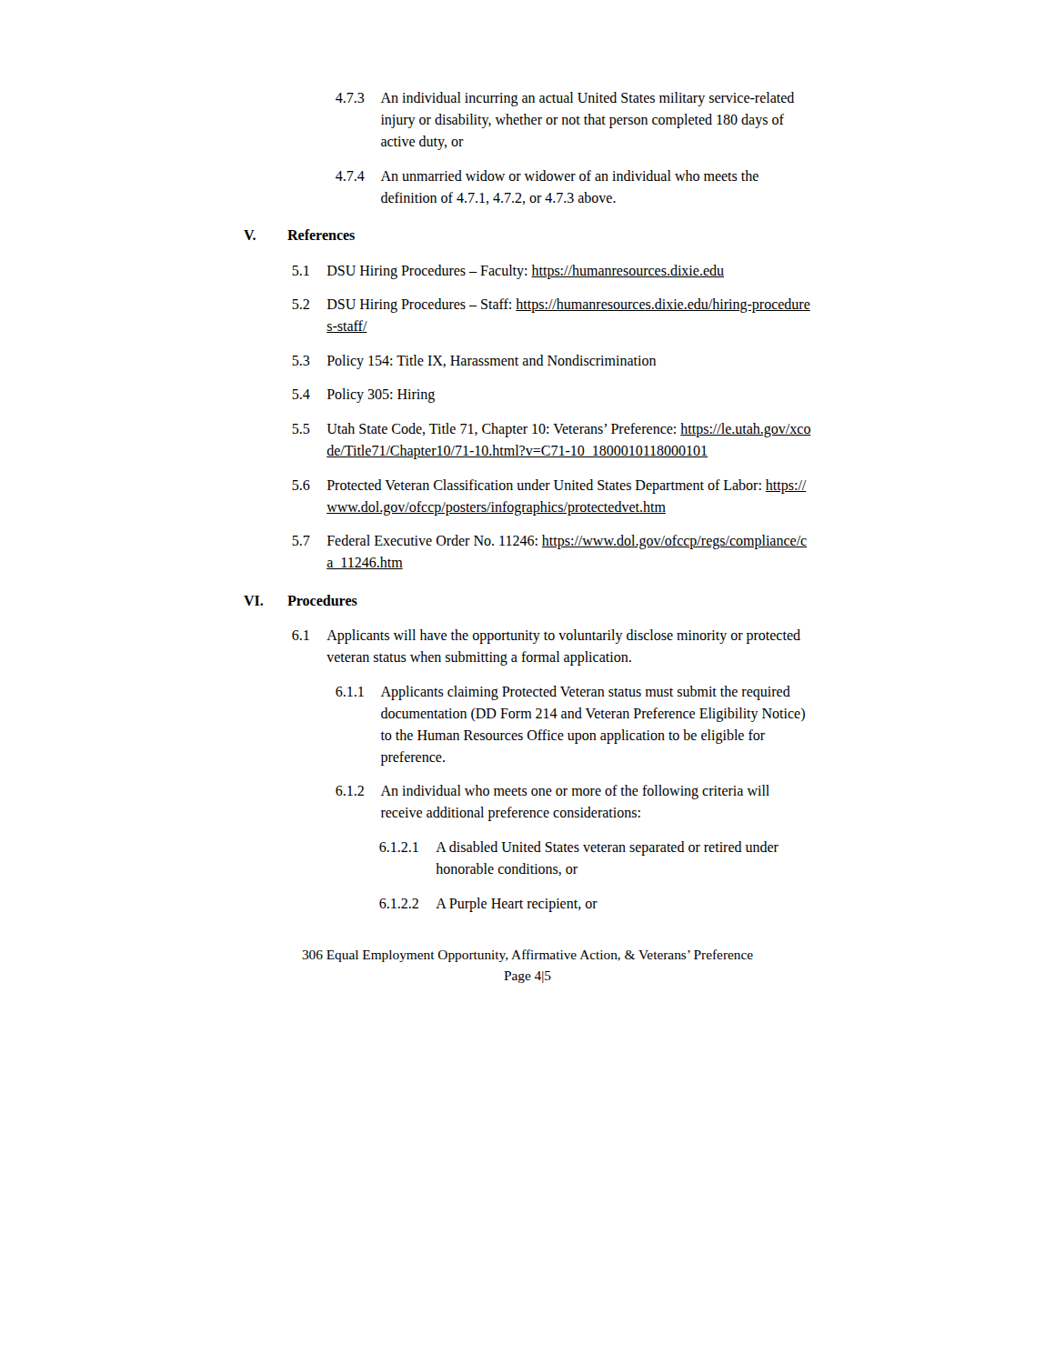4.7.3 An individual incurring an actual United States military service-related injury or disability, whether or not that person completed 180 days of active duty, or
4.7.4 An unmarried widow or widower of an individual who meets the definition of 4.7.1, 4.7.2, or 4.7.3 above.
V. References
5.1 DSU Hiring Procedures – Faculty: https://humanresources.dixie.edu
5.2 DSU Hiring Procedures – Staff: https://humanresources.dixie.edu/hiring-procedures-staff/
5.3 Policy 154: Title IX, Harassment and Nondiscrimination
5.4 Policy 305: Hiring
5.5 Utah State Code, Title 71, Chapter 10: Veterans’ Preference: https://le.utah.gov/xcode/Title71/Chapter10/71-10.html?v=C71-10_1800010118000101
5.6 Protected Veteran Classification under United States Department of Labor: https://www.dol.gov/ofccp/posters/infographics/protectedvet.htm
5.7 Federal Executive Order No. 11246: https://www.dol.gov/ofccp/regs/compliance/ca_11246.htm
VI. Procedures
6.1 Applicants will have the opportunity to voluntarily disclose minority or protected veteran status when submitting a formal application.
6.1.1 Applicants claiming Protected Veteran status must submit the required documentation (DD Form 214 and Veteran Preference Eligibility Notice) to the Human Resources Office upon application to be eligible for preference.
6.1.2 An individual who meets one or more of the following criteria will receive additional preference considerations:
6.1.2.1 A disabled United States veteran separated or retired under honorable conditions, or
6.1.2.2 A Purple Heart recipient, or
306 Equal Employment Opportunity, Affirmative Action, & Veterans’ Preference Page 4|5